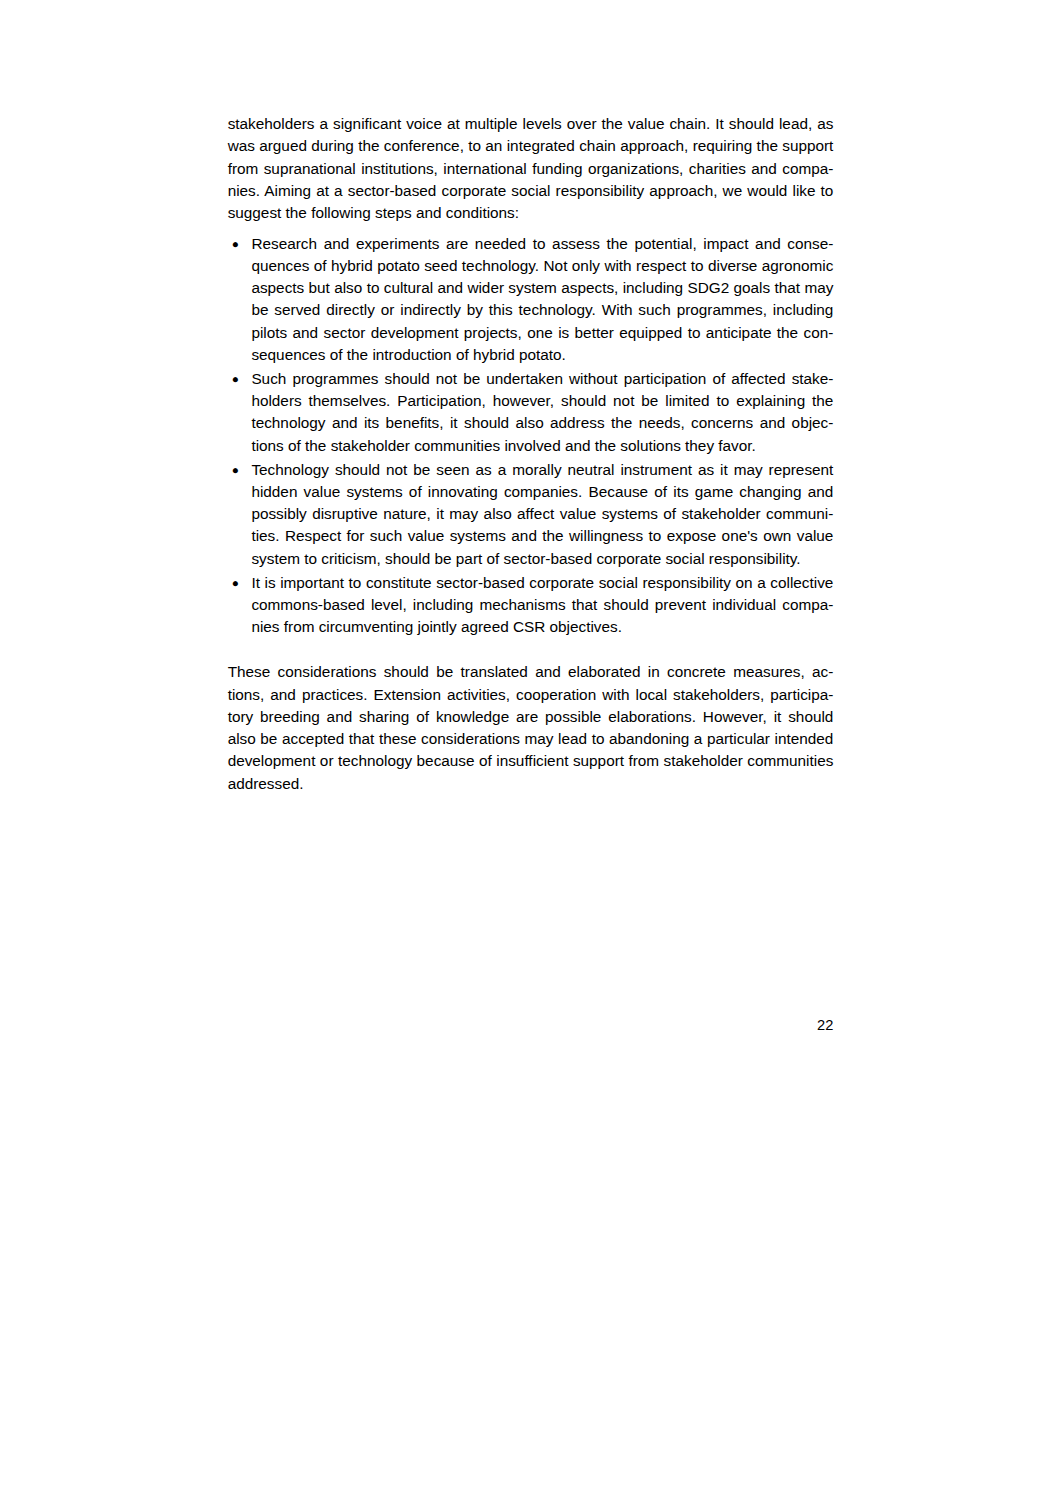stakeholders a significant voice at multiple levels over the value chain. It should lead, as was argued during the conference, to an integrated chain approach, requiring the support from supranational institutions, international funding organizations, charities and companies. Aiming at a sector-based corporate social responsibility approach, we would like to suggest the following steps and conditions:
Research and experiments are needed to assess the potential, impact and consequences of hybrid potato seed technology. Not only with respect to diverse agronomic aspects but also to cultural and wider system aspects, including SDG2 goals that may be served directly or indirectly by this technology. With such programmes, including pilots and sector development projects, one is better equipped to anticipate the consequences of the introduction of hybrid potato.
Such programmes should not be undertaken without participation of affected stakeholders themselves. Participation, however, should not be limited to explaining the technology and its benefits, it should also address the needs, concerns and objections of the stakeholder communities involved and the solutions they favor.
Technology should not be seen as a morally neutral instrument as it may represent hidden value systems of innovating companies. Because of its game changing and possibly disruptive nature, it may also affect value systems of stakeholder communities. Respect for such value systems and the willingness to expose one's own value system to criticism, should be part of sector-based corporate social responsibility.
It is important to constitute sector-based corporate social responsibility on a collective commons-based level, including mechanisms that should prevent individual companies from circumventing jointly agreed CSR objectives.
These considerations should be translated and elaborated in concrete measures, actions, and practices. Extension activities, cooperation with local stakeholders, participatory breeding and sharing of knowledge are possible elaborations. However, it should also be accepted that these considerations may lead to abandoning a particular intended development or technology because of insufficient support from stakeholder communities addressed.
22